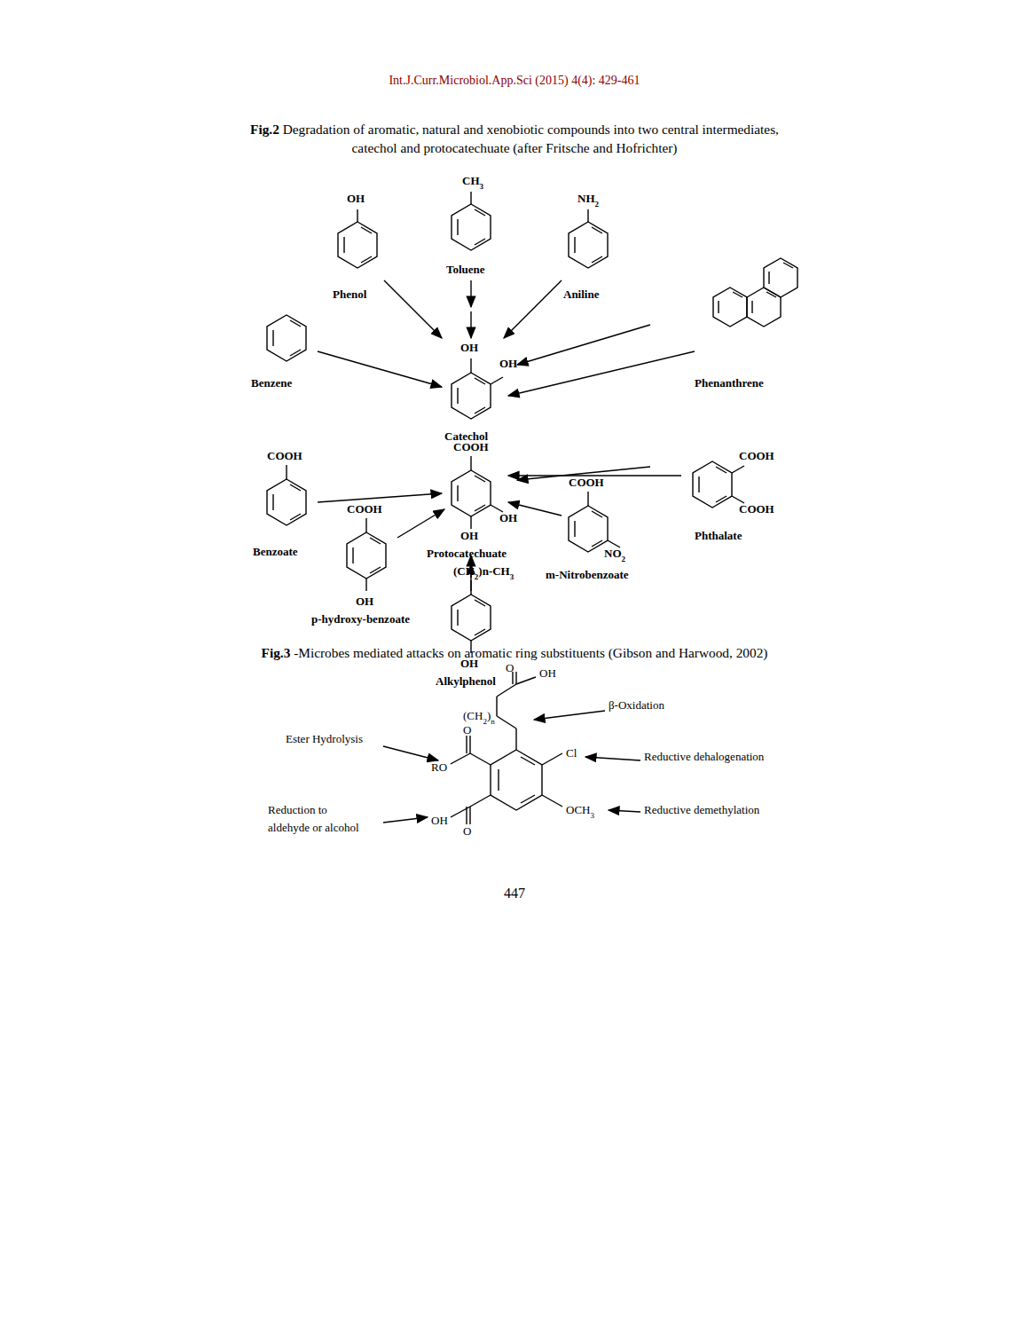Int.J.Curr.Microbiol.App.Sci (2015) 4(4): 429-461
Fig.2 Degradation of aromatic, natural and xenobiotic compounds into two central intermediates, catechol and protocatechuate (after Fritsche and Hofrichter)
CH3 Toluene OH Phenol NH2 Aniline Benzene Phenanthrene OH OH Catechol COOH OH OH Protocatechuate COOH Benzoate COOH OH p-hydroxy-benzoate (CH2)n-CH3 OH Alkylphenol COOH NO2 m-Nitrobenzoate COOH COOH Phthalate
Fig.3 -Microbes mediated attacks on aromatic ring substituents (Gibson and Harwood, 2002)
O OH (CH2)n β-Oxidation O RO Ester Hydrolysis Cl Reductive dehalogenation OCH3 Reductive demethylation O OH Reduction to aldehyde or alcohol
447